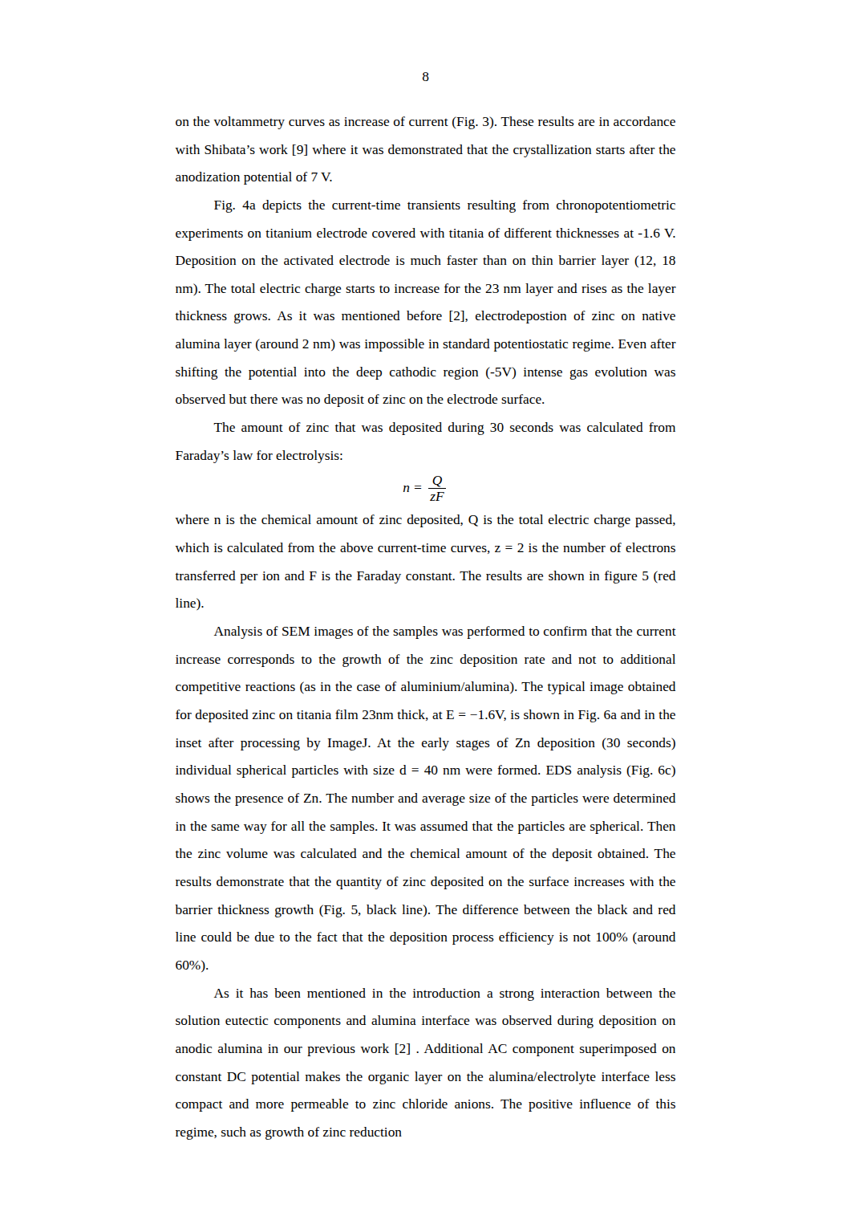8
on the voltammetry curves as increase of current (Fig. 3). These results are in accordance with Shibata’s work [9] where it was demonstrated that the crystallization starts after the anodization potential of 7 V.
Fig. 4a depicts the current-time transients resulting from chronopotentiometric experiments on titanium electrode covered with titania of different thicknesses at -1.6 V. Deposition on the activated electrode is much faster than on thin barrier layer (12, 18 nm). The total electric charge starts to increase for the 23 nm layer and rises as the layer thickness grows. As it was mentioned before [2], electrodepostion of zinc on native alumina layer (around 2 nm) was impossible in standard potentiostatic regime. Even after shifting the potential into the deep cathodic region (-5V) intense gas evolution was observed but there was no deposit of zinc on the electrode surface.
The amount of zinc that was deposited during 30 seconds was calculated from Faraday’s law for electrolysis:
n = QzF
where n is the chemical amount of zinc deposited, Q is the total electric charge passed, which is calculated from the above current-time curves, z = 2 is the number of electrons transferred per ion and F is the Faraday constant. The results are shown in figure 5 (red line).
Analysis of SEM images of the samples was performed to confirm that the current increase corresponds to the growth of the zinc deposition rate and not to additional competitive reactions (as in the case of aluminium/alumina). The typical image obtained for deposited zinc on titania film 23nm thick, at E = −1.6V, is shown in Fig. 6a and in the inset after processing by ImageJ. At the early stages of Zn deposition (30 seconds) individual spherical particles with size d = 40 nm were formed. EDS analysis (Fig. 6c) shows the presence of Zn. The number and average size of the particles were determined in the same way for all the samples. It was assumed that the particles are spherical. Then the zinc volume was calculated and the chemical amount of the deposit obtained. The results demonstrate that the quantity of zinc deposited on the surface increases with the barrier thickness growth (Fig. 5, black line). The difference between the black and red line could be due to the fact that the deposition process efficiency is not 100% (around 60%).
As it has been mentioned in the introduction a strong interaction between the solution eutectic components and alumina interface was observed during deposition on anodic alumina in our previous work [2] . Additional AC component superimposed on constant DC potential makes the organic layer on the alumina/electrolyte interface less compact and more permeable to zinc chloride anions. The positive influence of this regime, such as growth of zinc reduction